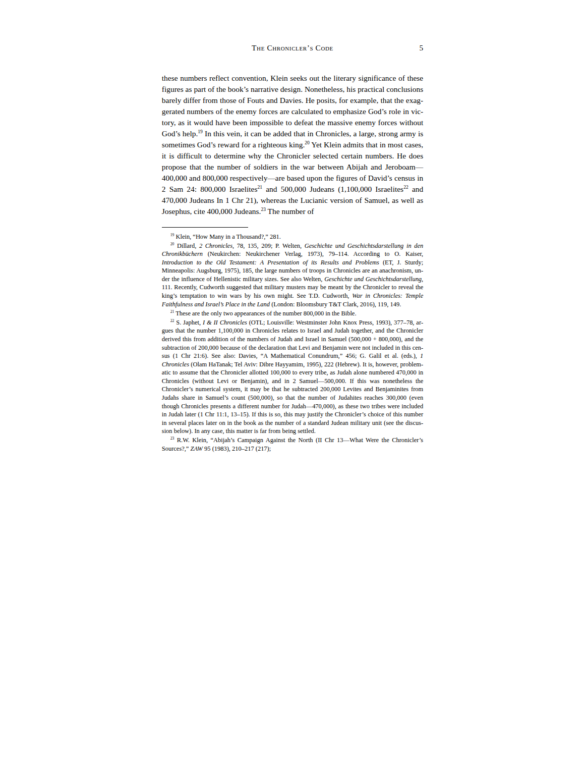The Chronicler’s Code 5
these numbers reflect convention, Klein seeks out the literary significance of these figures as part of the book’s narrative design. Nonetheless, his practical conclusions barely differ from those of Fouts and Davies. He posits, for example, that the exaggerated numbers of the enemy forces are calculated to emphasize God’s role in victory, as it would have been impossible to defeat the massive enemy forces without God’s help.19 In this vein, it can be added that in Chronicles, a large, strong army is sometimes God’s reward for a righteous king.20 Yet Klein admits that in most cases, it is difficult to determine why the Chronicler selected certain numbers. He does propose that the number of soldiers in the war between Abijah and Jeroboam—400,000 and 800,000 respectively—are based upon the figures of David’s census in 2 Sam 24: 800,000 Israelites21 and 500,000 Judeans (1,100,000 Israelites22 and 470,000 Judeans In 1 Chr 21), whereas the Lucianic version of Samuel, as well as Josephus, cite 400,000 Judeans.23 The number of
19 Klein, “How Many in a Thousand?,” 281.
20 Dillard, 2 Chronicles, 78, 135, 209; P. Welten, Geschichte und Geschichtsdarstellung in den Chronikbüchern (Neukirchen: Neukirchener Verlag, 1973), 79–114. According to O. Kaiser, Introduction to the Old Testament: A Presentation of its Results and Problems (ET, J. Sturdy; Minneapolis: Augsburg, 1975), 185, the large numbers of troops in Chronicles are an anachronism, under the influence of Hellenistic military sizes. See also Welten, Geschichte und Geschichtsdarstellung, 111. Recently, Cudworth suggested that military musters may be meant by the Chronicler to reveal the king’s temptation to win wars by his own might. See T.D. Cudworth, War in Chronicles: Temple Faithfulness and Israel’s Place in the Land (London: Bloomsbury T&T Clark, 2016), 119, 149.
21 These are the only two appearances of the number 800,000 in the Bible.
22 S. Japhet, I & II Chronicles (OTL; Louisville: Westminster John Knox Press, 1993), 377–78, argues that the number 1,100,000 in Chronicles relates to Israel and Judah together, and the Chronicler derived this from addition of the numbers of Judah and Israel in Samuel (500,000 + 800,000), and the subtraction of 200,000 because of the declaration that Levi and Benjamin were not included in this census (1 Chr 21:6). See also: Davies, “A Mathematical Conundrum,” 456; G. Galil et al. (eds.), 1 Chronicles (Olam HaTanak; Tel Aviv: Dibre Hayyamim, 1995), 222 (Hebrew). It is, however, problematic to assume that the Chronicler allotted 100,000 to every tribe, as Judah alone numbered 470,000 in Chronicles (without Levi or Benjamin), and in 2 Samuel—500,000. If this was nonetheless the Chronicler’s numerical system, it may be that he subtracted 200,000 Levites and Benjaminites from Judahs share in Samuel’s count (500,000), so that the number of Judahites reaches 300,000 (even though Chronicles presents a different number for Judah—470,000), as these two tribes were included in Judah later (1 Chr 11:1, 13–15). If this is so, this may justify the Chronicler’s choice of this number in several places later on in the book as the number of a standard Judean military unit (see the discussion below). In any case, this matter is far from being settled.
23 R.W. Klein, “Abijah’s Campaign Against the North (II Chr 13—What Were the Chronicler’s Sources?,” ZAW 95 (1983), 210–217 (217);